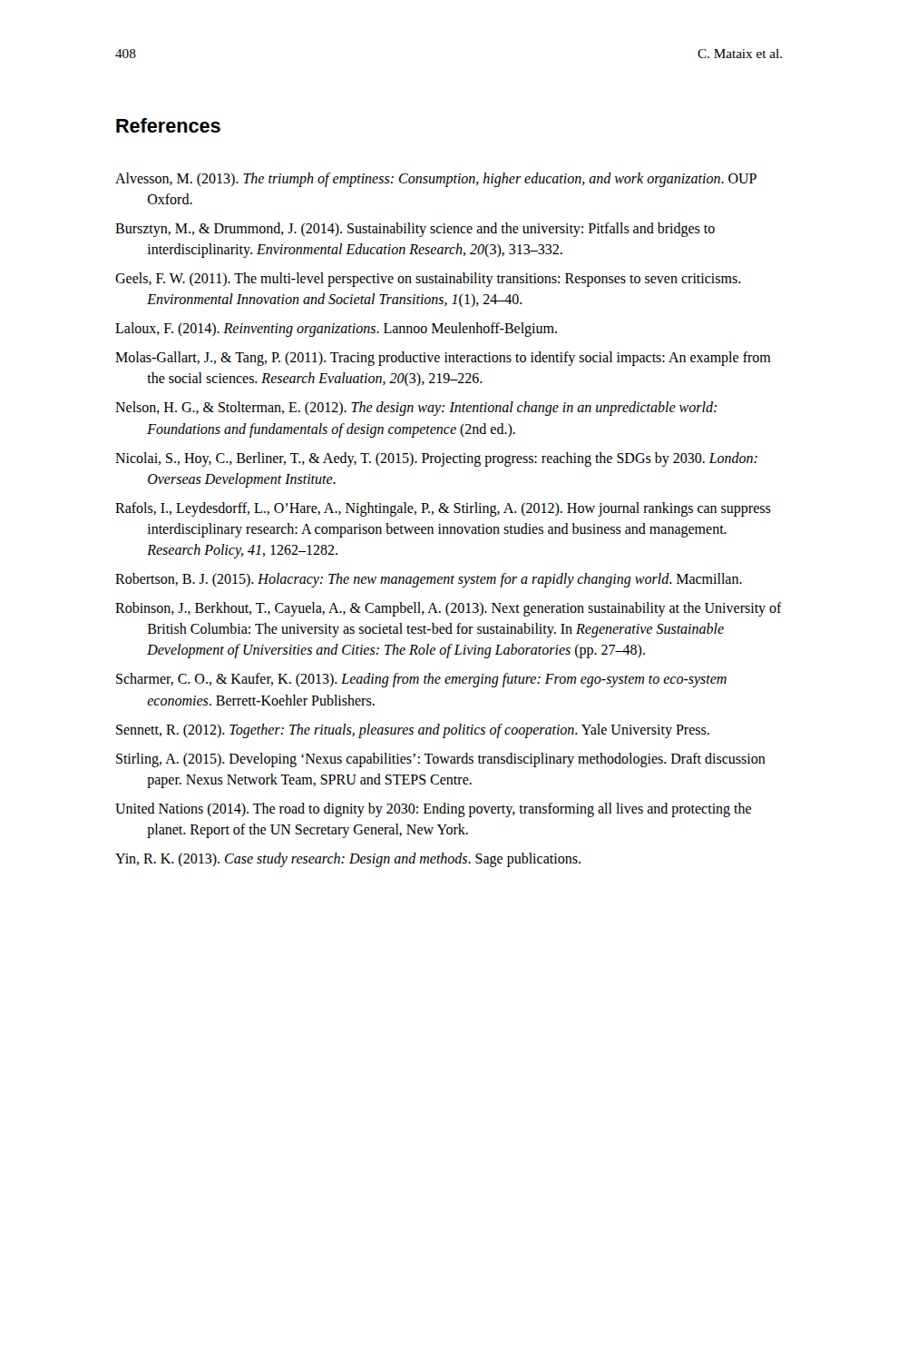408 C. Mataix et al.
References
Alvesson, M. (2013). The triumph of emptiness: Consumption, higher education, and work organization. OUP Oxford.
Bursztyn, M., & Drummond, J. (2014). Sustainability science and the university: Pitfalls and bridges to interdisciplinarity. Environmental Education Research, 20(3), 313–332.
Geels, F. W. (2011). The multi-level perspective on sustainability transitions: Responses to seven criticisms. Environmental Innovation and Societal Transitions, 1(1), 24–40.
Laloux, F. (2014). Reinventing organizations. Lannoo Meulenhoff-Belgium.
Molas-Gallart, J., & Tang, P. (2011). Tracing productive interactions to identify social impacts: An example from the social sciences. Research Evaluation, 20(3), 219–226.
Nelson, H. G., & Stolterman, E. (2012). The design way: Intentional change in an unpredictable world: Foundations and fundamentals of design competence (2nd ed.).
Nicolai, S., Hoy, C., Berliner, T., & Aedy, T. (2015). Projecting progress: reaching the SDGs by 2030. London: Overseas Development Institute.
Rafols, I., Leydesdorff, L., O’Hare, A., Nightingale, P., & Stirling, A. (2012). How journal rankings can suppress interdisciplinary research: A comparison between innovation studies and business and management. Research Policy, 41, 1262–1282.
Robertson, B. J. (2015). Holacracy: The new management system for a rapidly changing world. Macmillan.
Robinson, J., Berkhout, T., Cayuela, A., & Campbell, A. (2013). Next generation sustainability at the University of British Columbia: The university as societal test-bed for sustainability. In Regenerative Sustainable Development of Universities and Cities: The Role of Living Laboratories (pp. 27–48).
Scharmer, C. O., & Kaufer, K. (2013). Leading from the emerging future: From ego-system to eco-system economies. Berrett-Koehler Publishers.
Sennett, R. (2012). Together: The rituals, pleasures and politics of cooperation. Yale University Press.
Stirling, A. (2015). Developing ‘Nexus capabilities’: Towards transdisciplinary methodologies. Draft discussion paper. Nexus Network Team, SPRU and STEPS Centre.
United Nations (2014). The road to dignity by 2030: Ending poverty, transforming all lives and protecting the planet. Report of the UN Secretary General, New York.
Yin, R. K. (2013). Case study research: Design and methods. Sage publications.